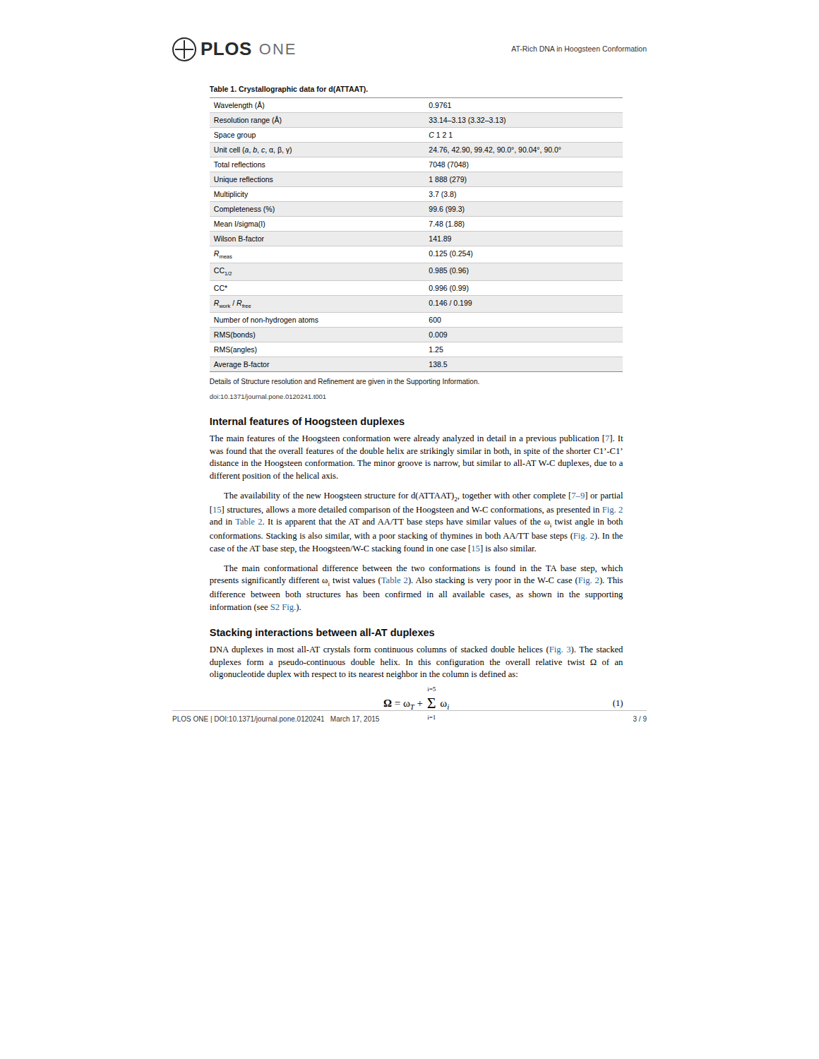PLOS ONE
AT-Rich DNA in Hoogsteen Conformation
Table 1. Crystallographic data for d(ATTAAT).
| Wavelength (Å) | 0.9761 |
| Resolution range (Å) | 33.14–3.13 (3.32–3.13) |
| Space group | C 1 2 1 |
| Unit cell ( a , b , c , α, β, γ) | 24.76, 42.90, 99.42, 90.0°, 90.04°, 90.0° |
| Total reflections | 7048 (7048) |
| Unique reflections | 1 888 (279) |
| Multiplicity | 3.7 (3.8) |
| Completeness (%) | 99.6 (99.3) |
| Mean I/sigma(I) | 7.48 (1.88) |
| Wilson B-factor | 141.89 |
| R meas | 0.125 (0.254) |
| CC 1/2 | 0.985 (0.96) |
| CC* | 0.996 (0.99) |
| R work / R free | 0.146 / 0.199 |
| Number of non-hydrogen atoms | 600 |
| RMS(bonds) | 0.009 |
| RMS(angles) | 1.25 |
| Average B-factor | 138.5 |
Details of Structure resolution and Refinement are given in the Supporting Information.
doi:10.1371/journal.pone.0120241.t001
Internal features of Hoogsteen duplexes
The main features of the Hoogsteen conformation were already analyzed in detail in a previous publication [7]. It was found that the overall features of the double helix are strikingly similar in both, in spite of the shorter C1’-C1’ distance in the Hoogsteen conformation. The minor groove is narrow, but similar to all-AT W-C duplexes, due to a different position of the helical axis.
The availability of the new Hoogsteen structure for d(ATTAAT)2, together with other complete [7–9] or partial [15] structures, allows a more detailed comparison of the Hoogsteen and W-C conformations, as presented in Fig. 2 and in Table 2. It is apparent that the AT and AA/TT base steps have similar values of the ωi twist angle in both conformations. Stacking is also similar, with a poor stacking of thymines in both AA/TT base steps (Fig. 2). In the case of the AT base step, the Hoogsteen/W-C stacking found in one case [15] is also similar.
The main conformational difference between the two conformations is found in the TA base step, which presents significantly different ωi twist values (Table 2). Also stacking is very poor in the W-C case (Fig. 2). This difference between both structures has been confirmed in all available cases, as shown in the supporting information (see S2 Fig.).
Stacking interactions between all-AT duplexes
DNA duplexes in most all-AT crystals form continuous columns of stacked double helices (Fig. 3). The stacked duplexes form a pseudo-continuous double helix. In this configuration the overall relative twist Ω of an oligonucleotide duplex with respect to its nearest neighbor in the column is defined as:
Ω = ωT + i=5 Σ i=1 ωi
(1)
PLOS ONE | DOI:10.1371/journal.pone.0120241 March 17, 2015
3 / 9